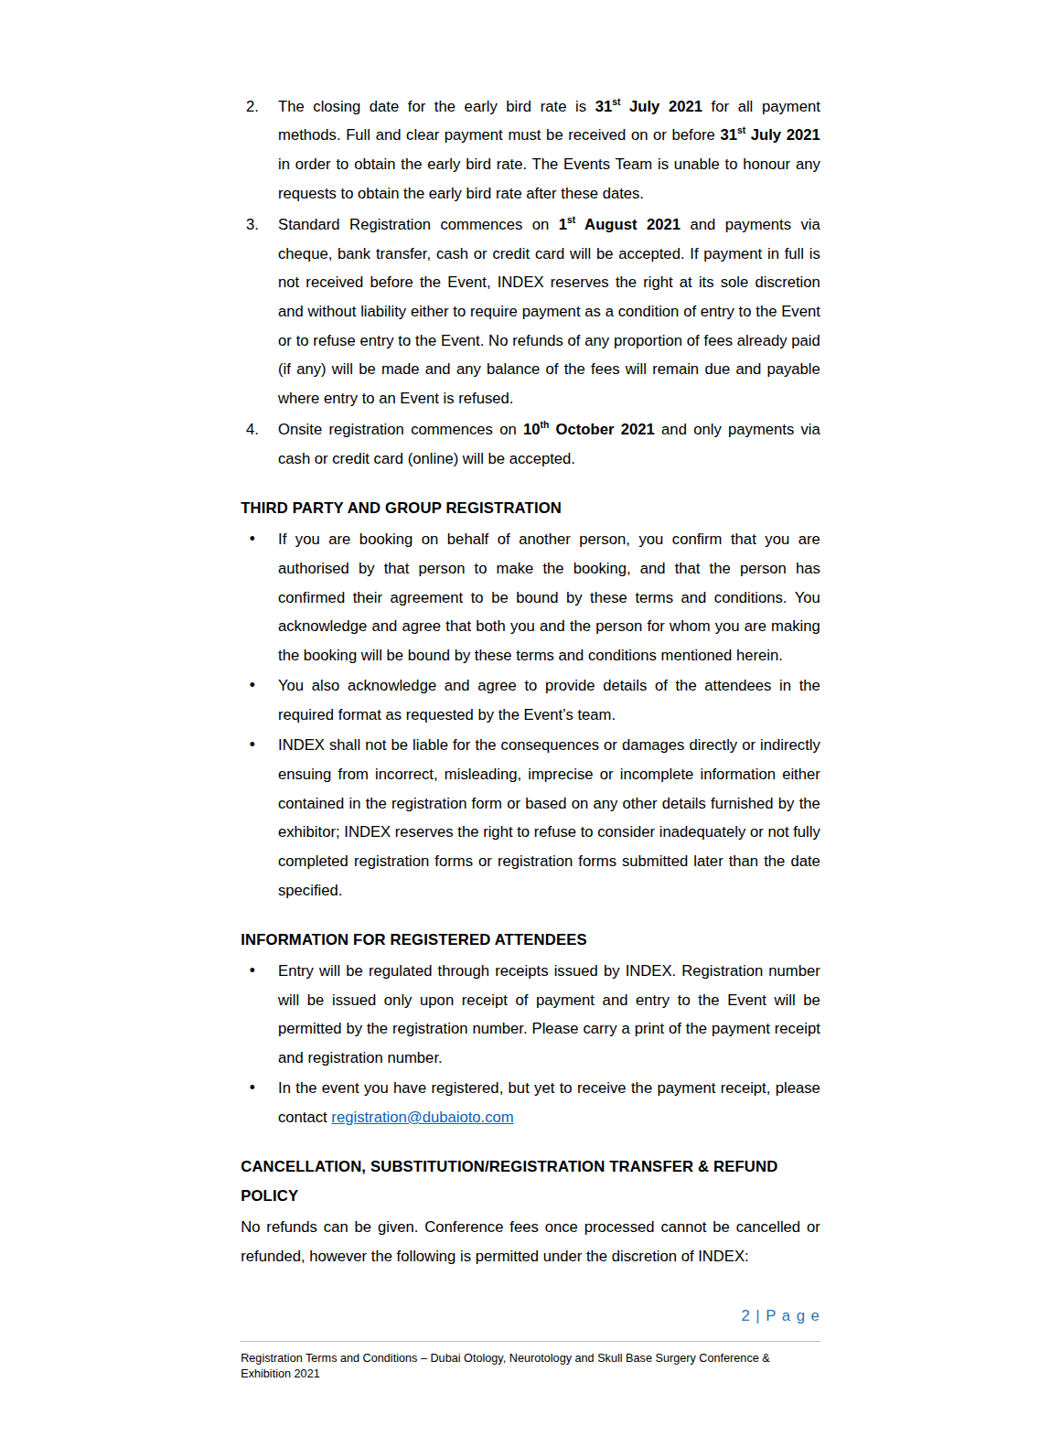2. The closing date for the early bird rate is 31st July 2021 for all payment methods. Full and clear payment must be received on or before 31st July 2021 in order to obtain the early bird rate. The Events Team is unable to honour any requests to obtain the early bird rate after these dates.
3. Standard Registration commences on 1st August 2021 and payments via cheque, bank transfer, cash or credit card will be accepted. If payment in full is not received before the Event, INDEX reserves the right at its sole discretion and without liability either to require payment as a condition of entry to the Event or to refuse entry to the Event. No refunds of any proportion of fees already paid (if any) will be made and any balance of the fees will remain due and payable where entry to an Event is refused.
4. Onsite registration commences on 10th October 2021 and only payments via cash or credit card (online) will be accepted.
THIRD PARTY AND GROUP REGISTRATION
If you are booking on behalf of another person, you confirm that you are authorised by that person to make the booking, and that the person has confirmed their agreement to be bound by these terms and conditions. You acknowledge and agree that both you and the person for whom you are making the booking will be bound by these terms and conditions mentioned herein.
You also acknowledge and agree to provide details of the attendees in the required format as requested by the Event’s team.
INDEX shall not be liable for the consequences or damages directly or indirectly ensuing from incorrect, misleading, imprecise or incomplete information either contained in the registration form or based on any other details furnished by the exhibitor; INDEX reserves the right to refuse to consider inadequately or not fully completed registration forms or registration forms submitted later than the date specified.
INFORMATION FOR REGISTERED ATTENDEES
Entry will be regulated through receipts issued by INDEX. Registration number will be issued only upon receipt of payment and entry to the Event will be permitted by the registration number. Please carry a print of the payment receipt and registration number.
In the event you have registered, but yet to receive the payment receipt, please contact registration@dubaioto.com
CANCELLATION, SUBSTITUTION/REGISTRATION TRANSFER & REFUND POLICY
No refunds can be given. Conference fees once processed cannot be cancelled or refunded, however the following is permitted under the discretion of INDEX:
2 | P a g e
Registration Terms and Conditions – Dubai Otology, Neurotology and Skull Base Surgery Conference & Exhibition 2021